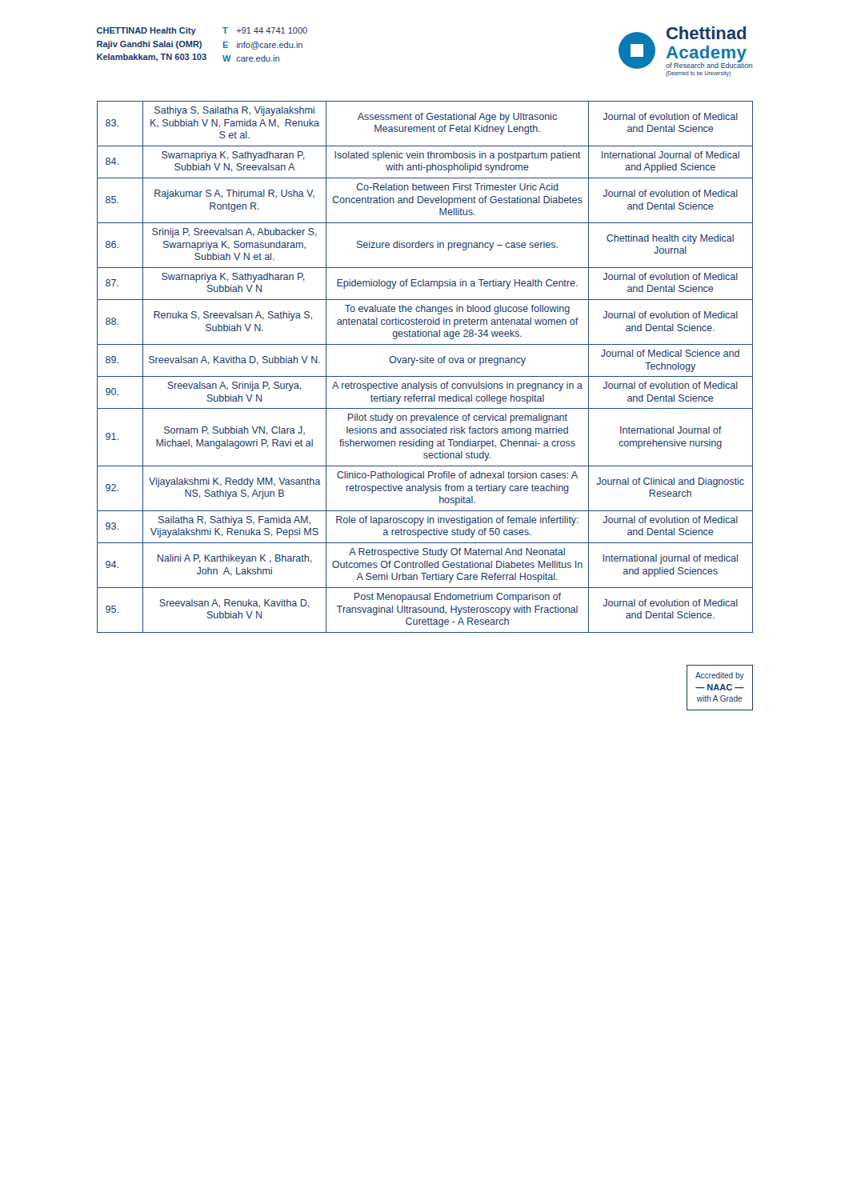CHETTINAD Health City
Rajiv Gandhi Salai (OMR)
Kelambakkam, TN 603 103
T +91 44 4741 1000
E info@care.edu.in
W care.edu.in
Chettinad
Academy
of Research and Education
(Deemed to be University)
| 83. | Sathiya S, Sailatha R, Vijayalakshmi K, Subbiah V N, Famida A M, Renuka S et al. | Assessment of Gestational Age by Ultrasonic Measurement of Fetal Kidney Length. | Journal of evolution of Medical and Dental Science |
| 84. | Swarnapriya K, Sathyadharan P, Subbiah V N, Sreevalsan A | Isolated splenic vein thrombosis in a postpartum patient with anti-phospholipid syndrome | International Journal of Medical and Applied Science |
| 85. | Rajakumar S A, Thirumal R, Usha V, Rontgen R. | Co-Relation between First Trimester Uric Acid Concentration and Development of Gestational Diabetes Mellitus. | Journal of evolution of Medical and Dental Science |
| 86. | Srinija P, Sreevalsan A, Abubacker S, Swarnapriya K, Somasundaram, Subbiah V N et al. | Seizure disorders in pregnancy – case series. | Chettinad health city Medical Journal |
| 87. | Swarnapriya K, Sathyadharan P, Subbiah V N | Epidemiology of Eclampsia in a Tertiary Health Centre. | Journal of evolution of Medical and Dental Science |
| 88. | Renuka S, Sreevalsan A, Sathiya S, Subbiah V N. | To evaluate the changes in blood glucose following antenatal corticosteroid in preterm antenatal women of gestational age 28-34 weeks. | Journal of evolution of Medical and Dental Science. |
| 89. | Sreevalsan A, Kavitha D, Subbiah V N. | Ovary-site of ova or pregnancy | Journal of Medical Science and Technology |
| 90. | Sreevalsan A, Srinija P, Surya, Subbiah V N | A retrospective analysis of convulsions in pregnancy in a tertiary referral medical college hospital | Journal of evolution of Medical and Dental Science |
| 91. | Sornam P, Subbiah VN, Clara J, Michael, Mangalagowri P, Ravi et al | Pilot study on prevalence of cervical premalignant lesions and associated risk factors among married fisherwomen residing at Tondiarpet, Chennai- a cross sectional study. | International Journal of comprehensive nursing |
| 92. | Vijayalakshmi K, Reddy MM, Vasantha NS, Sathiya S, Arjun B | Clinico-Pathological Profile of adnexal torsion cases: A retrospective analysis from a tertiary care teaching hospital. | Journal of Clinical and Diagnostic Research |
| 93. | Sailatha R, Sathiya S, Famida AM, Vijayalakshmi K, Renuka S, Pepsi MS | Role of laparoscopy in investigation of female infertility: a retrospective study of 50 cases. | Journal of evolution of Medical and Dental Science |
| 94. | Nalini A P, Karthikeyan K , Bharath, John A, Lakshmi | A Retrospective Study Of Maternal And Neonatal Outcomes Of Controlled Gestational Diabetes Mellitus In A Semi Urban Tertiary Care Referral Hospital. | International journal of medical and applied Sciences |
| 95. | Sreevalsan A, Renuka, Kavitha D, Subbiah V N | Post Menopausal Endometrium Comparison of Transvaginal Ultrasound, Hysteroscopy with Fractional Curettage - A Research | Journal of evolution of Medical and Dental Science. |
Accredited by
— NAAC —
with A Grade